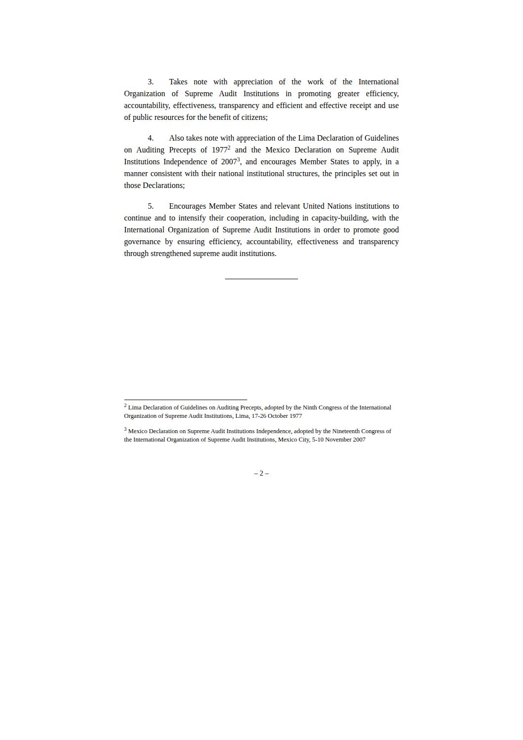3. Takes note with appreciation of the work of the International Organization of Supreme Audit Institutions in promoting greater efficiency, accountability, effectiveness, transparency and efficient and effective receipt and use of public resources for the benefit of citizens;
4. Also takes note with appreciation of the Lima Declaration of Guidelines on Auditing Precepts of 19772 and the Mexico Declaration on Supreme Audit Institutions Independence of 20073, and encourages Member States to apply, in a manner consistent with their national institutional structures, the principles set out in those Declarations;
5. Encourages Member States and relevant United Nations institutions to continue and to intensify their cooperation, including in capacity-building, with the International Organization of Supreme Audit Institutions in order to promote good governance by ensuring efficiency, accountability, effectiveness and transparency through strengthened supreme audit institutions.
2 Lima Declaration of Guidelines on Auditing Precepts, adopted by the Ninth Congress of the International Organization of Supreme Audit Institutions, Lima, 17-26 October 1977
3 Mexico Declaration on Supreme Audit Institutions Independence, adopted by the Nineteenth Congress of the International Organization of Supreme Audit Institutions, Mexico City, 5-10 November 2007
– 2 –